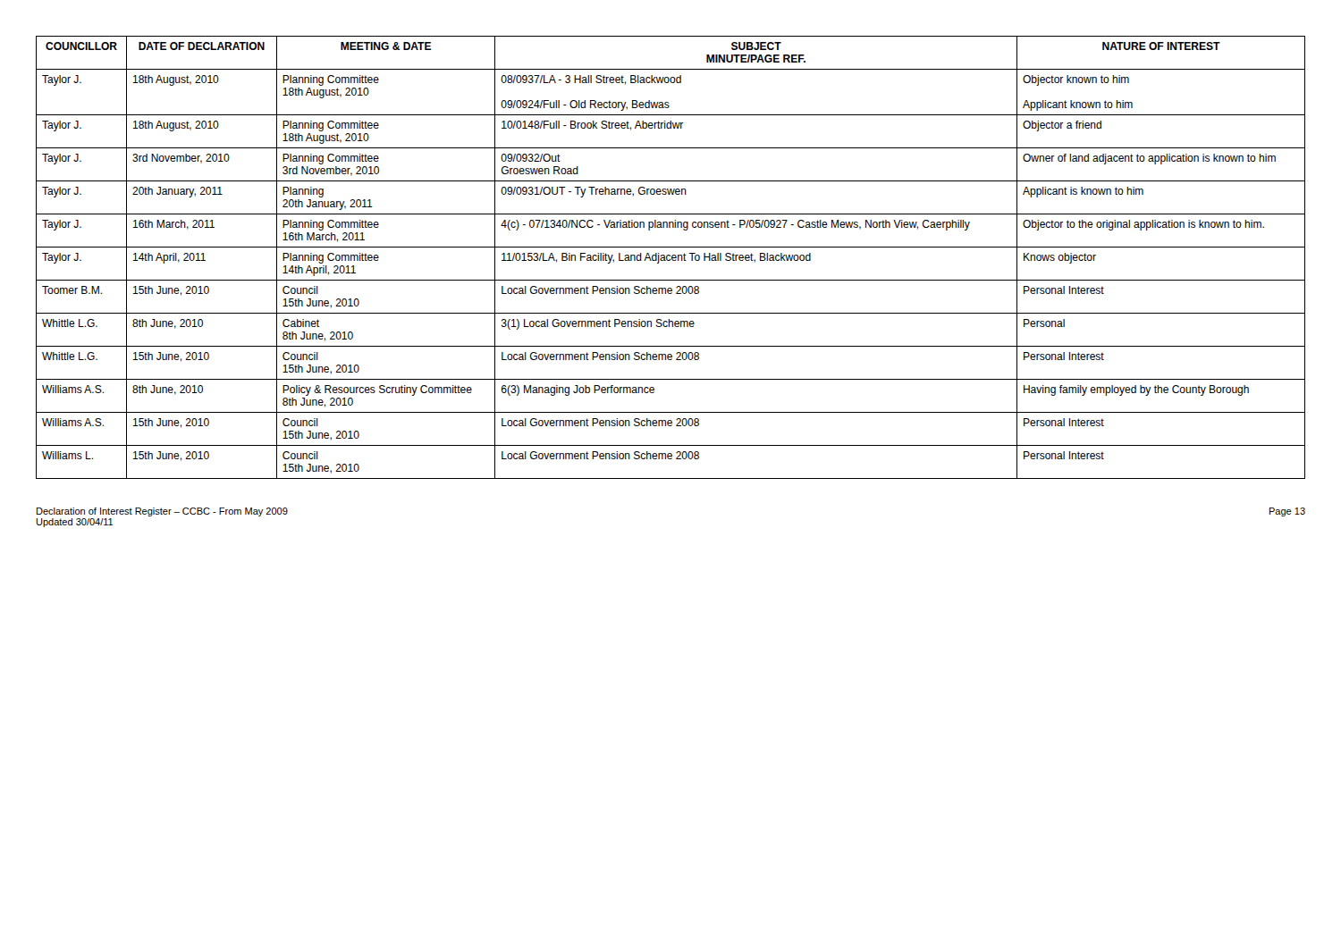| COUNCILLOR | DATE OF DECLARATION | MEETING & DATE | SUBJECT MINUTE/PAGE REF. | NATURE OF INTEREST |
| --- | --- | --- | --- | --- |
| Taylor J. | 18th August, 2010 | Planning Committee 18th August, 2010 | 08/0937/LA - 3 Hall Street, Blackwood 09/0924/Full - Old Rectory, Bedwas | Objector known to him Applicant known to him |
| Taylor J. | 18th August, 2010 | Planning Committee 18th August, 2010 | 10/0148/Full - Brook Street, Abertridwr | Objector a friend |
| Taylor J. | 3rd November, 2010 | Planning Committee 3rd November, 2010 | 09/0932/Out Groeswen Road | Owner of land adjacent to application is known to him |
| Taylor J. | 20th January, 2011 | Planning 20th January, 2011 | 09/0931/OUT - Ty Treharne, Groeswen | Applicant is known to him |
| Taylor J. | 16th March, 2011 | Planning Committee 16th March, 2011 | 4(c) - 07/1340/NCC - Variation planning consent - P/05/0927 - Castle Mews, North View, Caerphilly | Objector to the original application is known to him. |
| Taylor J. | 14th April, 2011 | Planning Committee 14th April, 2011 | 11/0153/LA, Bin Facility, Land Adjacent To Hall Street, Blackwood | Knows objector |
| Toomer B.M. | 15th June, 2010 | Council 15th June, 2010 | Local Government Pension Scheme 2008 | Personal Interest |
| Whittle L.G. | 8th June, 2010 | Cabinet 8th June, 2010 | 3(1) Local Government Pension Scheme | Personal |
| Whittle L.G. | 15th June, 2010 | Council 15th June, 2010 | Local Government Pension Scheme 2008 | Personal Interest |
| Williams A.S. | 8th June, 2010 | Policy & Resources Scrutiny Committee 8th June, 2010 | 6(3) Managing Job Performance | Having family employed by the County Borough |
| Williams A.S. | 15th June, 2010 | Council 15th June, 2010 | Local Government Pension Scheme 2008 | Personal Interest |
| Williams L. | 15th June, 2010 | Council 15th June, 2010 | Local Government Pension Scheme 2008 | Personal Interest |
Declaration of Interest Register – CCBC - From May 2009 Updated 30/04/11
Page 13